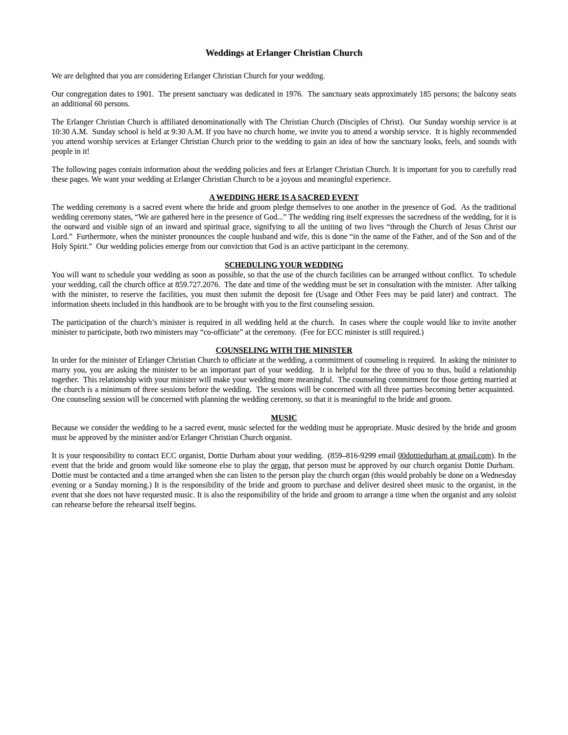Weddings at Erlanger Christian Church
We are delighted that you are considering Erlanger Christian Church for your wedding.
Our congregation dates to 1901. The present sanctuary was dedicated in 1976. The sanctuary seats approximately 185 persons; the balcony seats an additional 60 persons.
The Erlanger Christian Church is affiliated denominationally with The Christian Church (Disciples of Christ). Our Sunday worship service is at 10:30 A.M. Sunday school is held at 9:30 A.M. If you have no church home, we invite you to attend a worship service. It is highly recommended you attend worship services at Erlanger Christian Church prior to the wedding to gain an idea of how the sanctuary looks, feels, and sounds with people in it!
The following pages contain information about the wedding policies and fees at Erlanger Christian Church. It is important for you to carefully read these pages. We want your wedding at Erlanger Christian Church to be a joyous and meaningful experience.
A WEDDING HERE IS A SACRED EVENT
The wedding ceremony is a sacred event where the bride and groom pledge themselves to one another in the presence of God. As the traditional wedding ceremony states, “We are gathered here in the presence of God...” The wedding ring itself expresses the sacredness of the wedding, for it is the outward and visible sign of an inward and spiritual grace, signifying to all the uniting of two lives “through the Church of Jesus Christ our Lord.” Furthermore, when the minister pronounces the couple husband and wife, this is done “in the name of the Father, and of the Son and of the Holy Spirit.” Our wedding policies emerge from our conviction that God is an active participant in the ceremony.
SCHEDULING YOUR WEDDING
You will want to schedule your wedding as soon as possible, so that the use of the church facilities can be arranged without conflict. To schedule your wedding, call the church office at 859.727.2076. The date and time of the wedding must be set in consultation with the minister. After talking with the minister, to reserve the facilities, you must then submit the deposit fee (Usage and Other Fees may be paid later) and contract. The information sheets included in this handbook are to be brought with you to the first counseling session.
The participation of the church’s minister is required in all wedding held at the church. In cases where the couple would like to invite another minister to participate, both two ministers may “co-officiate” at the ceremony. (Fee for ECC minister is still required.)
COUNSELING WITH THE MINISTER
In order for the minister of Erlanger Christian Church to officiate at the wedding, a commitment of counseling is required. In asking the minister to marry you, you are asking the minister to be an important part of your wedding. It is helpful for the three of you to thus, build a relationship together. This relationship with your minister will make your wedding more meaningful. The counseling commitment for those getting married at the church is a minimum of three sessions before the wedding. The sessions will be concerned with all three parties becoming better acquainted. One counseling session will be concerned with planning the wedding ceremony, so that it is meaningful to the bride and groom.
MUSIC
Because we consider the wedding to be a sacred event, music selected for the wedding must be appropriate. Music desired by the bride and groom must be approved by the minister and/or Erlanger Christian Church organist.
It is your responsibility to contact ECC organist, Dottie Durham about your wedding. (859–816-9299 email 00dottiedurham at gmail.com). In the event that the bride and groom would like someone else to play the organ, that person must be approved by our church organist Dottie Durham. Dottie must be contacted and a time arranged when she can listen to the person play the church organ (this would probably be done on a Wednesday evening or a Sunday morning.) It is the responsibility of the bride and groom to purchase and deliver desired sheet music to the organist, in the event that she does not have requested music. It is also the responsibility of the bride and groom to arrange a time when the organist and any soloist can rehearse before the rehearsal itself begins.